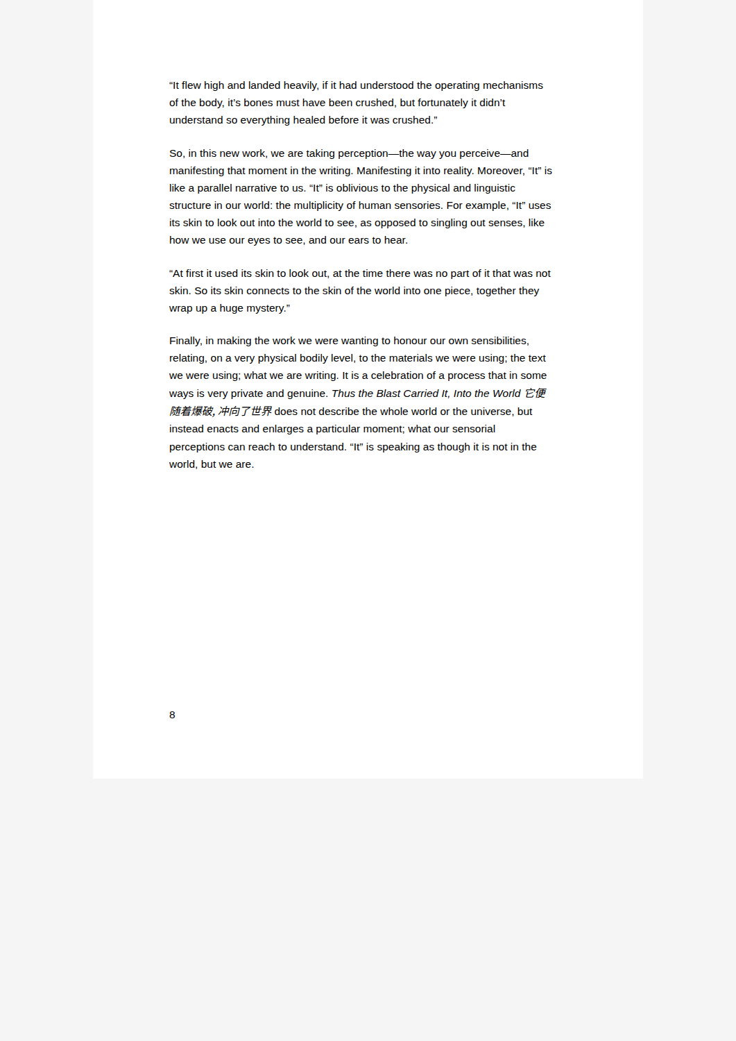“It flew high and landed heavily, if it had understood the operating mechanisms of the body, it’s bones must have been crushed, but fortunately it didn’t understand so everything healed before it was crushed.”
So, in this new work, we are taking perception—the way you perceive—and manifesting that moment in the writing. Manifesting it into reality. Moreover, “It” is like a parallel narrative to us. “It” is oblivious to the physical and linguistic structure in our world: the multiplicity of human sensories. For example, “It” uses its skin to look out into the world to see, as opposed to singling out senses, like how we use our eyes to see, and our ears to hear.
“At first it used its skin to look out, at the time there was no part of it that was not skin. So its skin connects to the skin of the world into one piece, together they wrap up a huge mystery.”
Finally, in making the work we were wanting to honour our own sensibilities, relating, on a very physical bodily level, to the materials we were using; the text we were using; what we are writing. It is a celebration of a process that in some ways is very private and genuine. Thus the Blast Carried It, Into the World 它便随着爆破, 冲向了世界 does not describe the whole world or the universe, but instead enacts and enlarges a particular moment; what our sensorial perceptions can reach to understand. “It” is speaking as though it is not in the world, but we are.
8